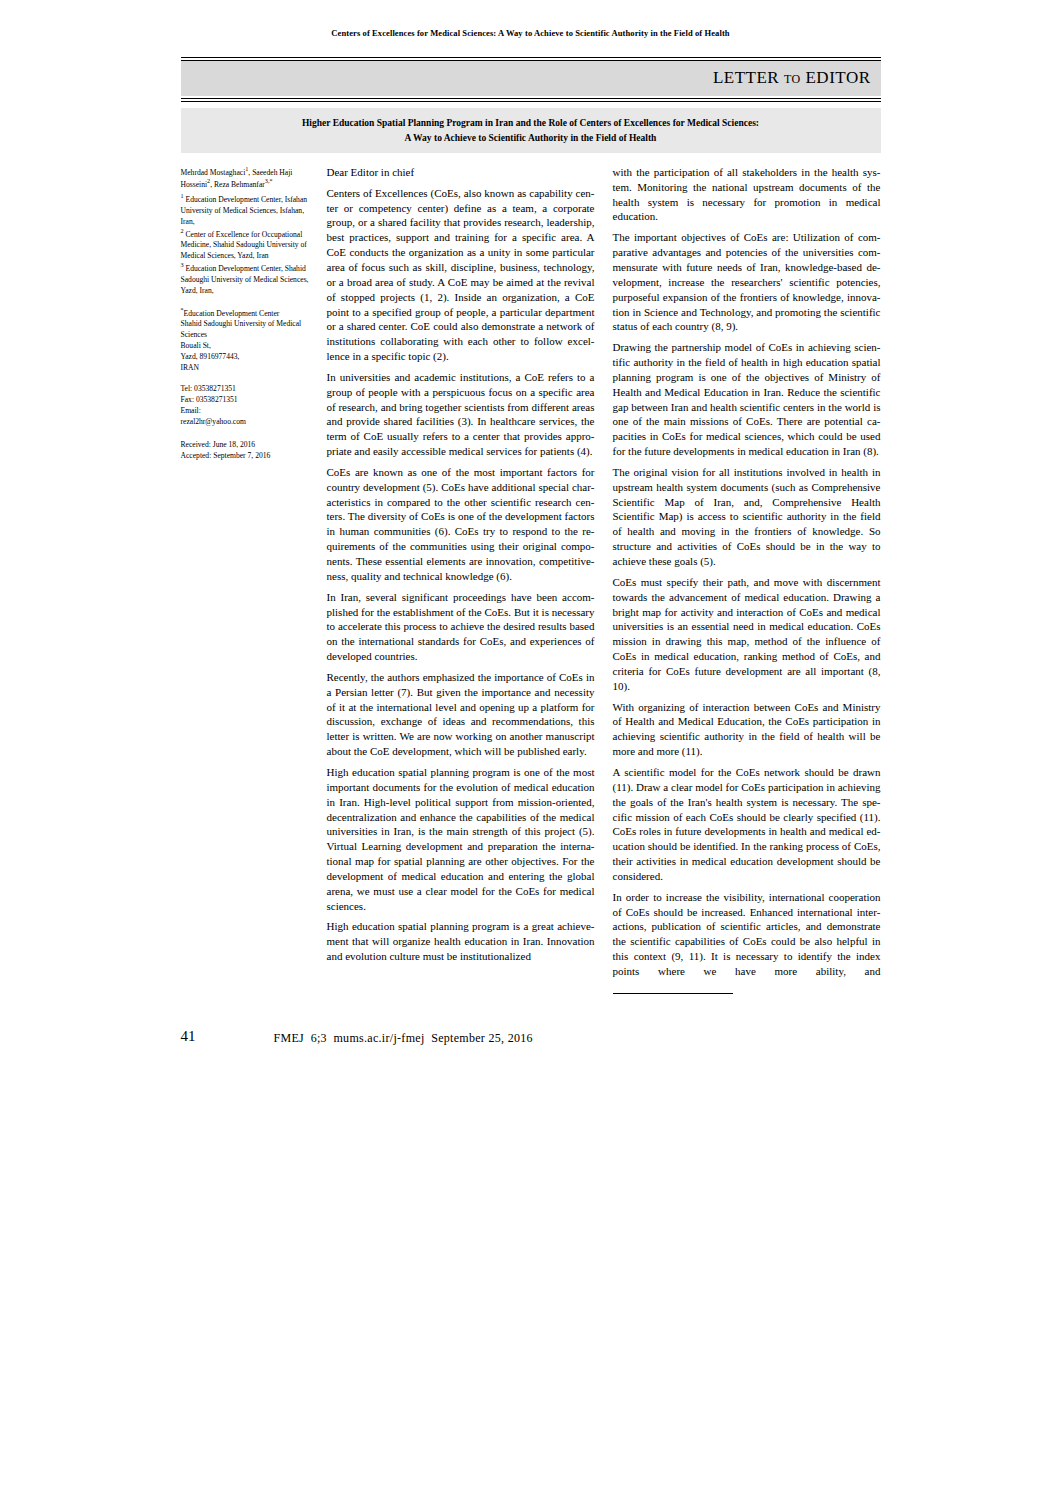Centers of Excellences for Medical Sciences: A Way to Achieve to Scientific Authority in the Field of Health
LETTER to EDITOR
Higher Education Spatial Planning Program in Iran and the Role of Centers of Excellences for Medical Sciences:
A Way to Achieve to Scientific Authority in the Field of Health
Mehrdad Mostaghaci1, Saeedeh Haji Hosseini2, Reza Behmanfar3,*
1 Education Development Center, Isfahan University of Medical Sciences, Isfahan, Iran,
2 Center of Excellence for Occupational Medicine, Shahid Sadoughi University of Medical Sciences, Yazd, Iran
3 Education Development Center, Shahid Sadoughi University of Medical Sciences, Yazd, Iran,
*Education Development Center
Shahid Sadoughi University of Medical Sciences
Bouali St,
Yazd, 8916977443,
IRAN
Tel: 03538271351
Fax: 03538271351
Email:
rezal2hr@yahoo.com
Received: June 18, 2016
Accepted: September 7, 2016
Dear Editor in chief
Centers of Excellences (CoEs, also known as capability center or competency center) define as a team, a corporate group, or a shared facility that provides research, leadership, best practices, support and training for a specific area. A CoE conducts the organization as a unity in some particular area of focus such as skill, discipline, business, technology, or a broad area of study. A CoE may be aimed at the revival of stopped projects (1, 2). Inside an organization, a CoE point to a specified group of people, a particular department or a shared center. CoE could also demonstrate a network of institutions collaborating with each other to follow excellence in a specific topic (2).
In universities and academic institutions, a CoE refers to a group of people with a perspicuous focus on a specific area of research, and bring together scientists from different areas and provide shared facilities (3). In healthcare services, the term of CoE usually refers to a center that provides appropriate and easily accessible medical services for patients (4).
CoEs are known as one of the most important factors for country development (5). CoEs have additional special characteristics in compared to the other scientific research centers. The diversity of CoEs is one of the development factors in human communities (6). CoEs try to respond to the requirements of the communities using their original components. These essential elements are innovation, competitiveness, quality and technical knowledge (6).
In Iran, several significant proceedings have been accomplished for the establishment of the CoEs. But it is necessary to accelerate this process to achieve the desired results based on the international standards for CoEs, and experiences of developed countries.
Recently, the authors emphasized the importance of CoEs in a Persian letter (7). But given the importance and necessity of it at the international level and opening up a platform for discussion, exchange of ideas and recommendations, this letter is written. We are now working on another manuscript about the CoE development, which will be published early.
High education spatial planning program is one of the most important documents for the evolution of medical education in Iran. High-level political support from mission-oriented, decentralization and enhance the capabilities of the medical universities in Iran, is the main strength of this project (5). Virtual Learning development and preparation the international map for spatial planning are other objectives. For the development of medical education and entering the global arena, we must use a clear model for the CoEs for medical sciences.
High education spatial planning program is a great achievement that will organize health education in Iran. Innovation and evolution culture must be institutionalized
with the participation of all stakeholders in the health system. Monitoring the national upstream documents of the health system is necessary for promotion in medical education.
The important objectives of CoEs are: Utilization of comparative advantages and potencies of the universities commensurate with future needs of Iran, knowledge-based development, increase the researchers' scientific potencies, purposeful expansion of the frontiers of knowledge, innovation in Science and Technology, and promoting the scientific status of each country (8, 9).
Drawing the partnership model of CoEs in achieving scientific authority in the field of health in high education spatial planning program is one of the objectives of Ministry of Health and Medical Education in Iran. Reduce the scientific gap between Iran and health scientific centers in the world is one of the main missions of CoEs. There are potential capacities in CoEs for medical sciences, which could be used for the future developments in medical education in Iran (8).
The original vision for all institutions involved in health in upstream health system documents (such as Comprehensive Scientific Map of Iran, and, Comprehensive Health Scientific Map) is access to scientific authority in the field of health and moving in the frontiers of knowledge. So structure and activities of CoEs should be in the way to achieve these goals (5).
CoEs must specify their path, and move with discernment towards the advancement of medical education. Drawing a bright map for activity and interaction of CoEs and medical universities is an essential need in medical education. CoEs mission in drawing this map, method of the influence of CoEs in medical education, ranking method of CoEs, and criteria for CoEs future development are all important (8, 10).
With organizing of interaction between CoEs and Ministry of Health and Medical Education, the CoEs participation in achieving scientific authority in the field of health will be more and more (11).
A scientific model for the CoEs network should be drawn (11). Draw a clear model for CoEs participation in achieving the goals of the Iran's health system is necessary. The specific mission of each CoEs should be clearly specified (11). CoEs roles in future developments in health and medical education should be identified. In the ranking process of CoEs, their activities in medical education development should be considered.
In order to increase the visibility, international cooperation of CoEs should be increased. Enhanced international interactions, publication of scientific articles, and demonstrate the scientific capabilities of CoEs could be also helpful in this context (9, 11). It is necessary to identify the index points where we have more ability, and
41
FMEJ 6;3 mums.ac.ir/j-fmej September 25, 2016